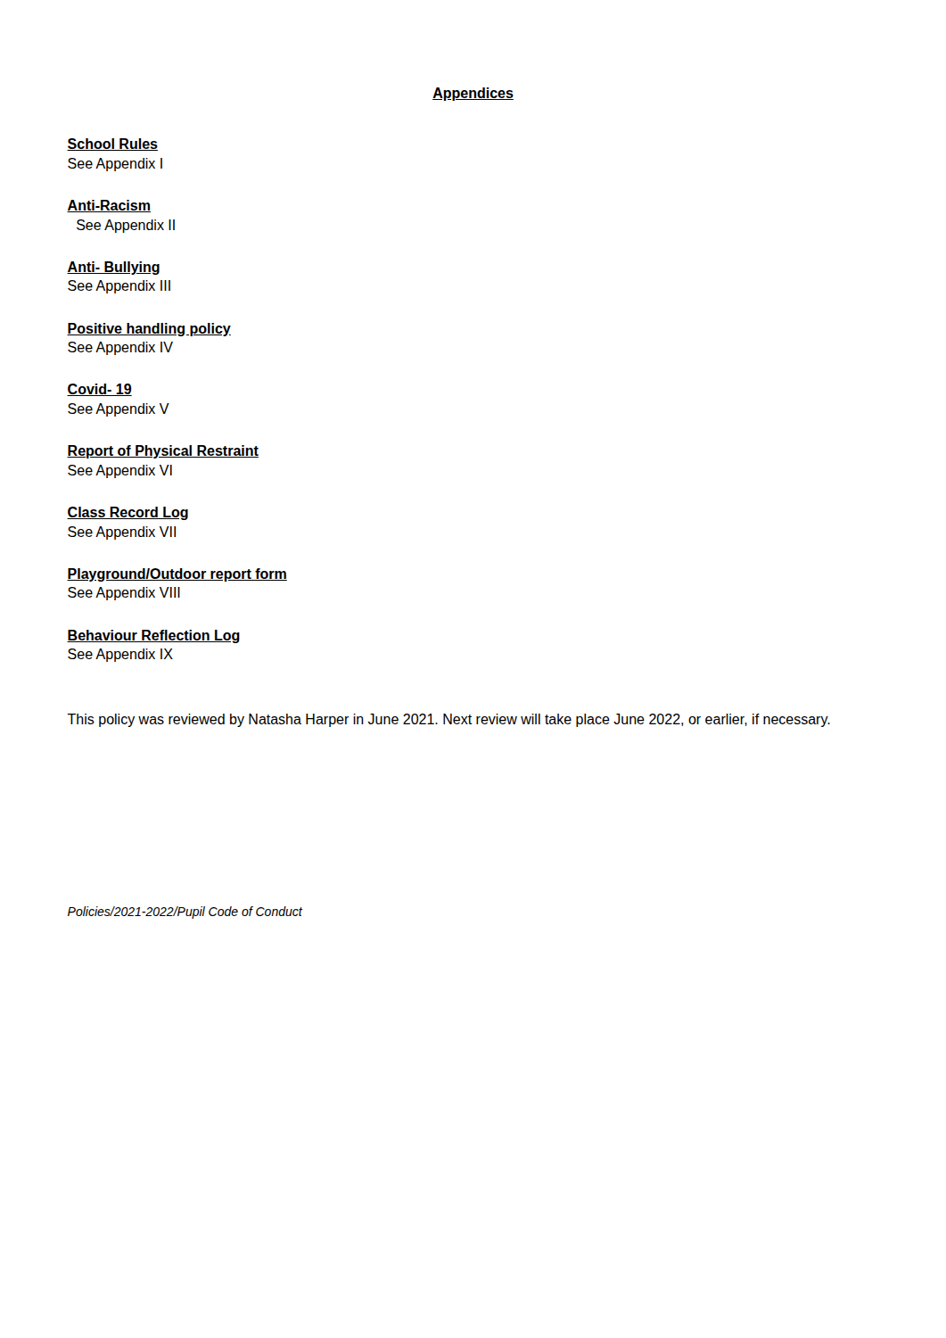Appendices
School Rules
See Appendix I
Anti-Racism
See Appendix II
Anti- Bullying
See Appendix III
Positive handling policy
See Appendix IV
Covid- 19
See Appendix V
Report of Physical Restraint
See Appendix VI
Class Record Log
See Appendix VII
Playground/Outdoor report form
See Appendix VIII
Behaviour Reflection Log
See Appendix IX
This policy was reviewed by Natasha Harper in June 2021. Next review will take place June 2022, or earlier, if necessary.
Policies/2021-2022/Pupil Code of Conduct